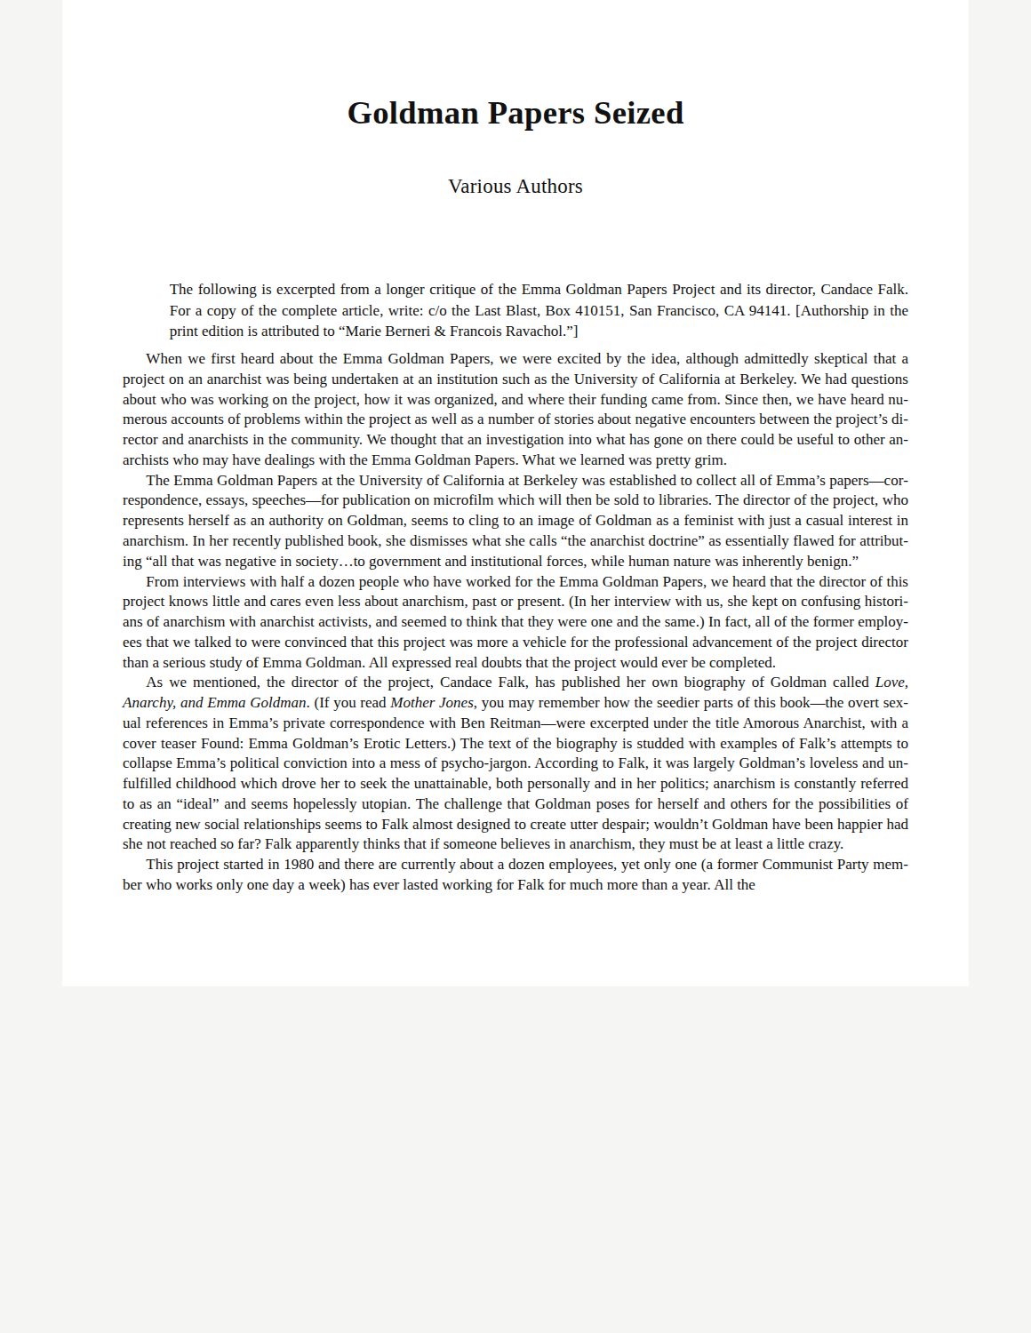Goldman Papers Seized
Various Authors
The following is excerpted from a longer critique of the Emma Goldman Papers Project and its director, Candace Falk. For a copy of the complete article, write: c/o the Last Blast, Box 410151, San Francisco, CA 94141. [Authorship in the print edition is attributed to “Marie Berneri & Francois Ravachol.”]
When we first heard about the Emma Goldman Papers, we were excited by the idea, although admittedly skeptical that a project on an anarchist was being undertaken at an institution such as the University of California at Berkeley. We had questions about who was working on the project, how it was organized, and where their funding came from. Since then, we have heard numerous accounts of problems within the project as well as a number of stories about negative encounters between the project’s director and anarchists in the community. We thought that an investigation into what has gone on there could be useful to other anarchists who may have dealings with the Emma Goldman Papers. What we learned was pretty grim.
The Emma Goldman Papers at the University of California at Berkeley was established to collect all of Emma’s papers—correspondence, essays, speeches—for publication on microfilm which will then be sold to libraries. The director of the project, who represents herself as an authority on Goldman, seems to cling to an image of Goldman as a feminist with just a casual interest in anarchism. In her recently published book, she dismisses what she calls “the anarchist doctrine” as essentially flawed for attributing “all that was negative in society…to government and institutional forces, while human nature was inherently benign.”
From interviews with half a dozen people who have worked for the Emma Goldman Papers, we heard that the director of this project knows little and cares even less about anarchism, past or present. (In her interview with us, she kept on confusing historians of anarchism with anarchist activists, and seemed to think that they were one and the same.) In fact, all of the former employees that we talked to were convinced that this project was more a vehicle for the professional advancement of the project director than a serious study of Emma Goldman. All expressed real doubts that the project would ever be completed.
As we mentioned, the director of the project, Candace Falk, has published her own biography of Goldman called Love, Anarchy, and Emma Goldman. (If you read Mother Jones, you may remember how the seedier parts of this book—the overt sexual references in Emma’s private correspondence with Ben Reitman—were excerpted under the title Amorous Anarchist, with a cover teaser Found: Emma Goldman’s Erotic Letters.) The text of the biography is studded with examples of Falk’s attempts to collapse Emma’s political conviction into a mess of psycho-jargon. According to Falk, it was largely Goldman’s loveless and unfulfilled childhood which drove her to seek the unattainable, both personally and in her politics; anarchism is constantly referred to as an “ideal” and seems hopelessly utopian. The challenge that Goldman poses for herself and others for the possibilities of creating new social relationships seems to Falk almost designed to create utter despair; wouldn’t Goldman have been happier had she not reached so far? Falk apparently thinks that if someone believes in anarchism, they must be at least a little crazy.
This project started in 1980 and there are currently about a dozen employees, yet only one (a former Communist Party member who works only one day a week) has ever lasted working for Falk for much more than a year. All the